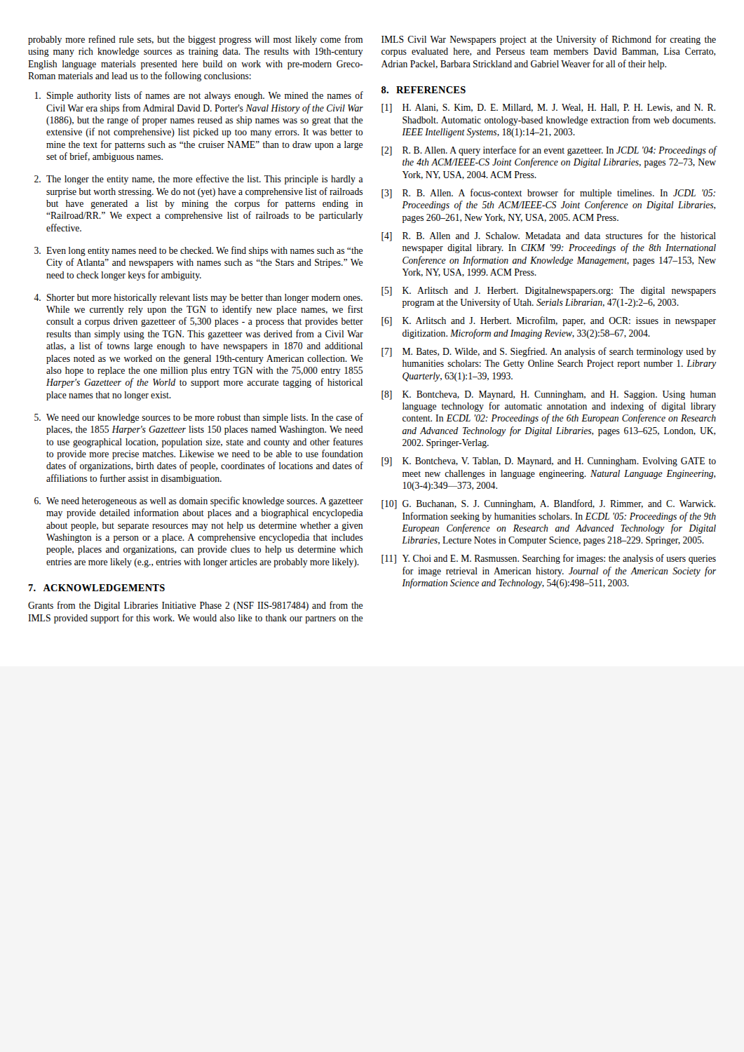probably more refined rule sets, but the biggest progress will most likely come from using many rich knowledge sources as training data. The results with 19th-century English language materials presented here build on work with pre-modern Greco-Roman materials and lead us to the following conclusions:
Simple authority lists of names are not always enough. We mined the names of Civil War era ships from Admiral David D. Porter's Naval History of the Civil War (1886), but the range of proper names reused as ship names was so great that the extensive (if not comprehensive) list picked up too many errors. It was better to mine the text for patterns such as “the cruiser NAME” than to draw upon a large set of brief, ambiguous names.
The longer the entity name, the more effective the list. This principle is hardly a surprise but worth stressing. We do not (yet) have a comprehensive list of railroads but have generated a list by mining the corpus for patterns ending in “Railroad/RR.” We expect a comprehensive list of railroads to be particularly effective.
Even long entity names need to be checked. We find ships with names such as “the City of Atlanta” and newspapers with names such as “the Stars and Stripes.” We need to check longer keys for ambiguity.
Shorter but more historically relevant lists may be better than longer modern ones. While we currently rely upon the TGN to identify new place names, we first consult a corpus driven gazetteer of 5,300 places - a process that provides better results than simply using the TGN. This gazetteer was derived from a Civil War atlas, a list of towns large enough to have newspapers in 1870 and additional places noted as we worked on the general 19th-century American collection. We also hope to replace the one million plus entry TGN with the 75,000 entry 1855 Harper's Gazetteer of the World to support more accurate tagging of historical place names that no longer exist.
We need our knowledge sources to be more robust than simple lists. In the case of places, the 1855 Harper's Gazetteer lists 150 places named Washington. We need to use geographical location, population size, state and county and other features to provide more precise matches. Likewise we need to be able to use foundation dates of organizations, birth dates of people, coordinates of locations and dates of affiliations to further assist in disambiguation.
We need heterogeneous as well as domain specific knowledge sources. A gazetteer may provide detailed information about places and a biographical encyclopedia about people, but separate resources may not help us determine whether a given Washington is a person or a place. A comprehensive encyclopedia that includes people, places and organizations, can provide clues to help us determine which entries are more likely (e.g., entries with longer articles are probably more likely).
7. ACKNOWLEDGEMENTS
Grants from the Digital Libraries Initiative Phase 2 (NSF IIS-9817484) and from the IMLS provided support for this work. We would also like to thank our partners on the IMLS Civil War Newspapers project at the University of Richmond for creating the corpus evaluated here, and Perseus team members David Bamman, Lisa Cerrato, Adrian Packel, Barbara Strickland and Gabriel Weaver for all of their help.
8. REFERENCES
H. Alani, S. Kim, D. E. Millard, M. J. Weal, H. Hall, P. H. Lewis, and N. R. Shadbolt. Automatic ontology-based knowledge extraction from web documents. IEEE Intelligent Systems, 18(1):14–21, 2003.
R. B. Allen. A query interface for an event gazetteer. In JCDL '04: Proceedings of the 4th ACM/IEEE-CS Joint Conference on Digital Libraries, pages 72–73, New York, NY, USA, 2004. ACM Press.
R. B. Allen. A focus-context browser for multiple timelines. In JCDL '05: Proceedings of the 5th ACM/IEEE-CS Joint Conference on Digital Libraries, pages 260–261, New York, NY, USA, 2005. ACM Press.
R. B. Allen and J. Schalow. Metadata and data structures for the historical newspaper digital library. In CIKM '99: Proceedings of the 8th International Conference on Information and Knowledge Management, pages 147–153, New York, NY, USA, 1999. ACM Press.
K. Arlitsch and J. Herbert. Digitalnewspapers.org: The digital newspapers program at the University of Utah. Serials Librarian, 47(1-2):2–6, 2003.
K. Arlitsch and J. Herbert. Microfilm, paper, and OCR: issues in newspaper digitization. Microform and Imaging Review, 33(2):58–67, 2004.
M. Bates, D. Wilde, and S. Siegfried. An analysis of search terminology used by humanities scholars: The Getty Online Search Project report number 1. Library Quarterly, 63(1):1–39, 1993.
K. Bontcheva, D. Maynard, H. Cunningham, and H. Saggion. Using human language technology for automatic annotation and indexing of digital library content. In ECDL '02: Proceedings of the 6th European Conference on Research and Advanced Technology for Digital Libraries, pages 613–625, London, UK, 2002. Springer-Verlag.
K. Bontcheva, V. Tablan, D. Maynard, and H. Cunningham. Evolving GATE to meet new challenges in language engineering. Natural Language Engineering, 10(3-4):349—373, 2004.
G. Buchanan, S. J. Cunningham, A. Blandford, J. Rimmer, and C. Warwick. Information seeking by humanities scholars. In ECDL '05: Proceedings of the 9th European Conference on Research and Advanced Technology for Digital Libraries, Lecture Notes in Computer Science, pages 218–229. Springer, 2005.
Y. Choi and E. M. Rasmussen. Searching for images: the analysis of users queries for image retrieval in American history. Journal of the American Society for Information Science and Technology, 54(6):498–511, 2003.